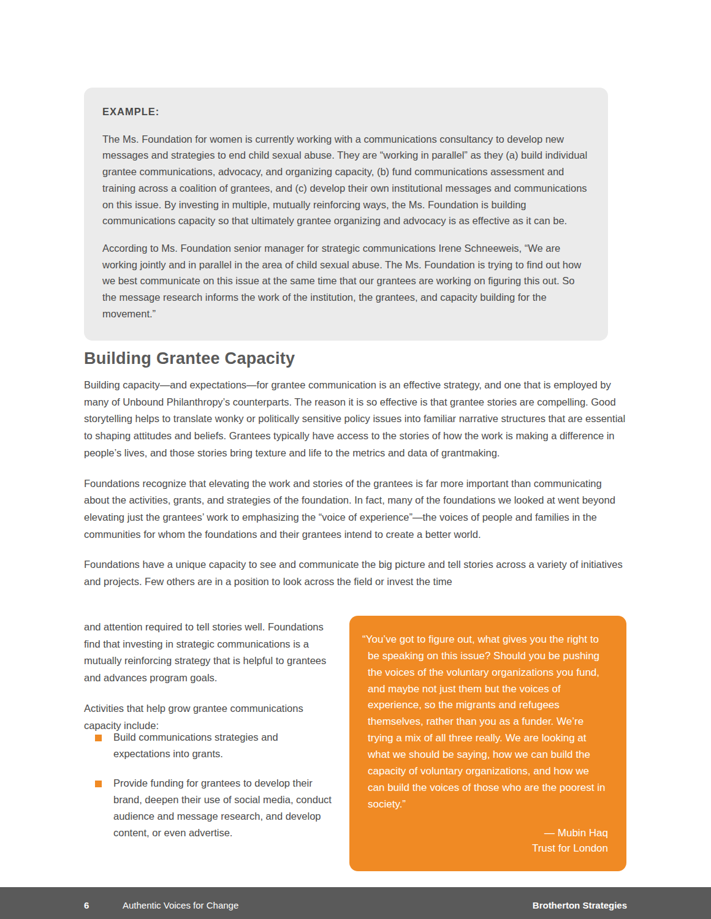EXAMPLE:
The Ms. Foundation for women is currently working with a communications consultancy to develop new messages and strategies to end child sexual abuse. They are “working in parallel” as they (a) build individual grantee communications, advocacy, and organizing capacity, (b) fund communications assessment and training across a coalition of grantees, and (c) develop their own institutional messages and communications on this issue. By investing in multiple, mutually reinforcing ways, the Ms. Foundation is building communications capacity so that ultimately grantee organizing and advocacy is as effective as it can be.
According to Ms. Foundation senior manager for strategic communications Irene Schneeweis, “We are working jointly and in parallel in the area of child sexual abuse. The Ms. Foundation is trying to find out how we best communicate on this issue at the same time that our grantees are working on figuring this out. So the message research informs the work of the institution, the grantees, and capacity building for the movement.”
Building Grantee Capacity
Building capacity—and expectations—for grantee communication is an effective strategy, and one that is employed by many of Unbound Philanthropy’s counterparts. The reason it is so effective is that grantee stories are compelling. Good storytelling helps to translate wonky or politically sensitive policy issues into familiar narrative structures that are essential to shaping attitudes and beliefs. Grantees typically have access to the stories of how the work is making a difference in people’s lives, and those stories bring texture and life to the metrics and data of grantmaking.
Foundations recognize that elevating the work and stories of the grantees is far more important than communicating about the activities, grants, and strategies of the foundation. In fact, many of the foundations we looked at went beyond elevating just the grantees’ work to emphasizing the “voice of experience”—the voices of people and families in the communities for whom the foundations and their grantees intend to create a better world.
Foundations have a unique capacity to see and communicate the big picture and tell stories across a variety of initiatives and projects. Few others are in a position to look across the field or invest the time
and attention required to tell stories well. Foundations find that investing in strategic communications is a mutually reinforcing strategy that is helpful to grantees and advances program goals.
Activities that help grow grantee communications capacity include:
Build communications strategies and expectations into grants.
Provide funding for grantees to develop their brand, deepen their use of social media, conduct audience and message research, and develop content, or even advertise.
“You’ve got to figure out, what gives you the right to be speaking on this issue? Should you be pushing the voices of the voluntary organizations you fund, and maybe not just them but the voices of experience, so the migrants and refugees themselves, rather than you as a funder. We’re trying a mix of all three really. We are looking at what we should be saying, how we can build the capacity of voluntary organizations, and how we can build the voices of those who are the poorest in society.”
— Mubin Haq Trust for London
6
Authentic Voices for Change
Brotherton Strategies